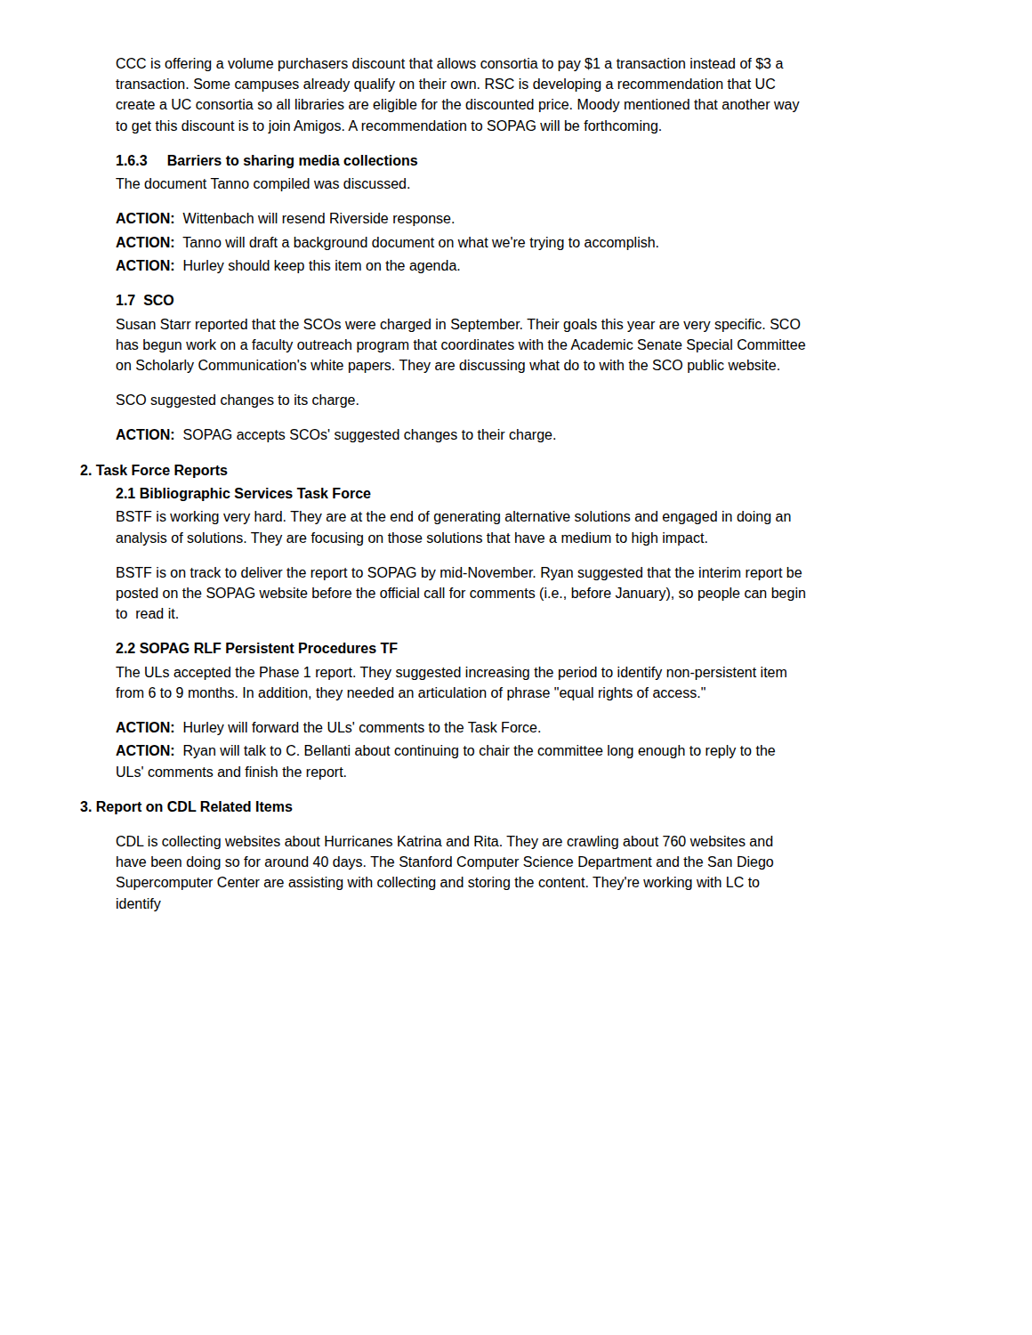CCC is offering a volume purchasers discount that allows consortia to pay $1 a transaction instead of $3 a transaction. Some campuses already qualify on their own. RSC is developing a recommendation that UC create a UC consortia so all libraries are eligible for the discounted price. Moody mentioned that another way to get this discount is to join Amigos. A recommendation to SOPAG will be forthcoming.
1.6.3 Barriers to sharing media collections
The document Tanno compiled was discussed.
ACTION: Wittenbach will resend Riverside response.
ACTION: Tanno will draft a background document on what we're trying to accomplish.
ACTION: Hurley should keep this item on the agenda.
1.7 SCO
Susan Starr reported that the SCOs were charged in September. Their goals this year are very specific. SCO has begun work on a faculty outreach program that coordinates with the Academic Senate Special Committee on Scholarly Communication's white papers. They are discussing what do to with the SCO public website.
SCO suggested changes to its charge.
ACTION: SOPAG accepts SCOs' suggested changes to their charge.
2. Task Force Reports
2.1 Bibliographic Services Task Force
BSTF is working very hard. They are at the end of generating alternative solutions and engaged in doing an analysis of solutions. They are focusing on those solutions that have a medium to high impact.
BSTF is on track to deliver the report to SOPAG by mid-November. Ryan suggested that the interim report be posted on the SOPAG website before the official call for comments (i.e., before January), so people can begin to read it.
2.2 SOPAG RLF Persistent Procedures TF
The ULs accepted the Phase 1 report. They suggested increasing the period to identify non-persistent item from 6 to 9 months. In addition, they needed an articulation of phrase "equal rights of access."
ACTION: Hurley will forward the ULs' comments to the Task Force.
ACTION: Ryan will talk to C. Bellanti about continuing to chair the committee long enough to reply to the ULs' comments and finish the report.
3. Report on CDL Related Items
CDL is collecting websites about Hurricanes Katrina and Rita. They are crawling about 760 websites and have been doing so for around 40 days. The Stanford Computer Science Department and the San Diego Supercomputer Center are assisting with collecting and storing the content. They're working with LC to identify